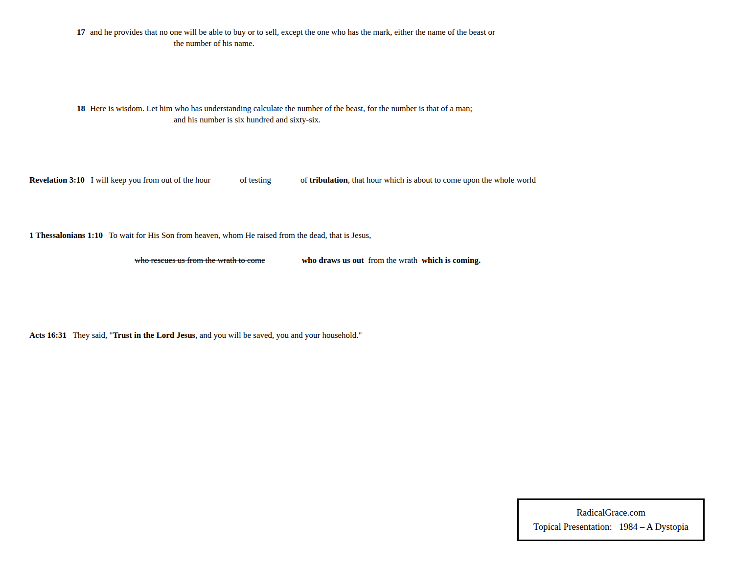17and he provides that no one will be able to buy or to sell, except the one who has the mark, either the name of the beast or
the number of his name.
18 Here is wisdom. Let him who has understanding calculate the number of the beast, for the number is that of a man;
and his number is six hundred and sixty-six.
Revelation 3:10 I will keep you from out of the hour of testing of tribulation, that hour which is about to come upon the whole world
1 Thessalonians 1:10 To wait for His Son from heaven, whom He raised from the dead, that is Jesus,
who rescues us from the wrath to come who draws us out from the wrath which is coming.
Acts 16:31 They said, "Trust in the Lord Jesus, and you will be saved, you and your household."
RadicalGrace.com
Topical Presentation: 1984 – A Dystopia